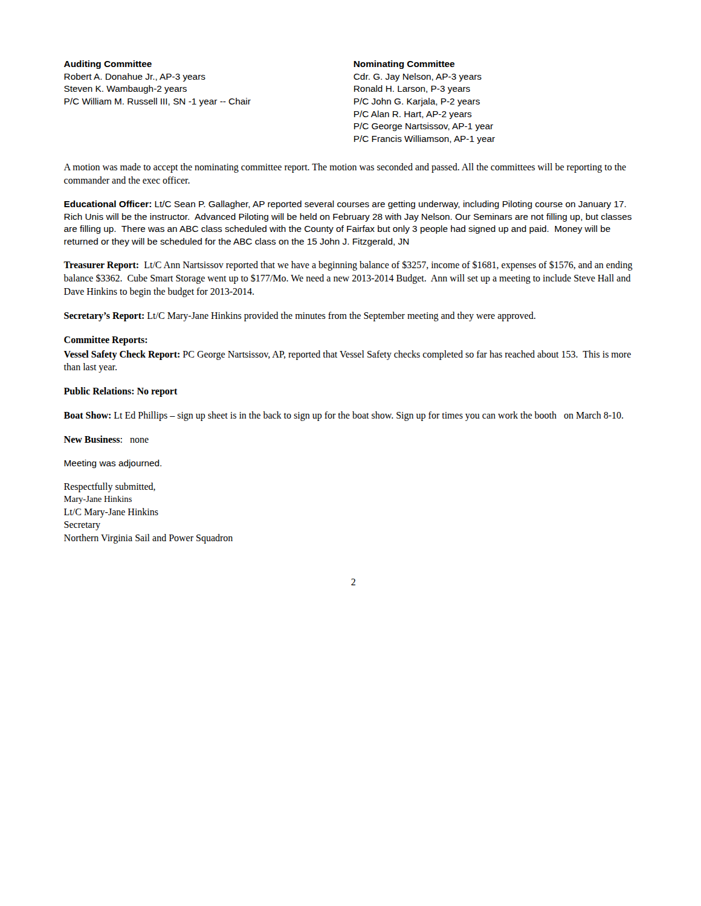| Auditing Committee Robert A. Donahue Jr., AP-3 years Steven K. Wambaugh-2 years P/C William M. Russell III, SN -1 year -- Chair | Nominating Committee Cdr. G. Jay Nelson, AP-3 years Ronald H. Larson, P-3 years P/C John G. Karjala, P-2 years P/C Alan R. Hart, AP-2 years P/C George Nartsissov, AP-1 year P/C Francis Williamson, AP-1 year |
A motion was made to accept the nominating committee report. The motion was seconded and passed. All the committees will be reporting to the commander and the exec officer.
Educational Officer: Lt/C Sean P. Gallagher, AP reported several courses are getting underway, including Piloting course on January 17. Rich Unis will be the instructor. Advanced Piloting will be held on February 28 with Jay Nelson. Our Seminars are not filling up, but classes are filling up. There was an ABC class scheduled with the County of Fairfax but only 3 people had signed up and paid. Money will be returned or they will be scheduled for the ABC class on the 15 John J. Fitzgerald, JN
Treasurer Report: Lt/C Ann Nartsissov reported that we have a beginning balance of $3257, income of $1681, expenses of $1576, and an ending balance $3362. Cube Smart Storage went up to $177/Mo. We need a new 2013-2014 Budget. Ann will set up a meeting to include Steve Hall and Dave Hinkins to begin the budget for 2013-2014.
Secretary’s Report: Lt/C Mary-Jane Hinkins provided the minutes from the September meeting and they were approved.
Committee Reports:
Vessel Safety Check Report: PC George Nartsissov, AP, reported that Vessel Safety checks completed so far has reached about 153. This is more than last year.
Public Relations: No report
Boat Show: Lt Ed Phillips – sign up sheet is in the back to sign up for the boat show. Sign up for times you can work the booth on March 8-10.
New Business: none
Meeting was adjourned.
Respectfully submitted,
Mary-Jane Hinkins
Lt/C Mary-Jane Hinkins
Secretary
Northern Virginia Sail and Power Squadron
2